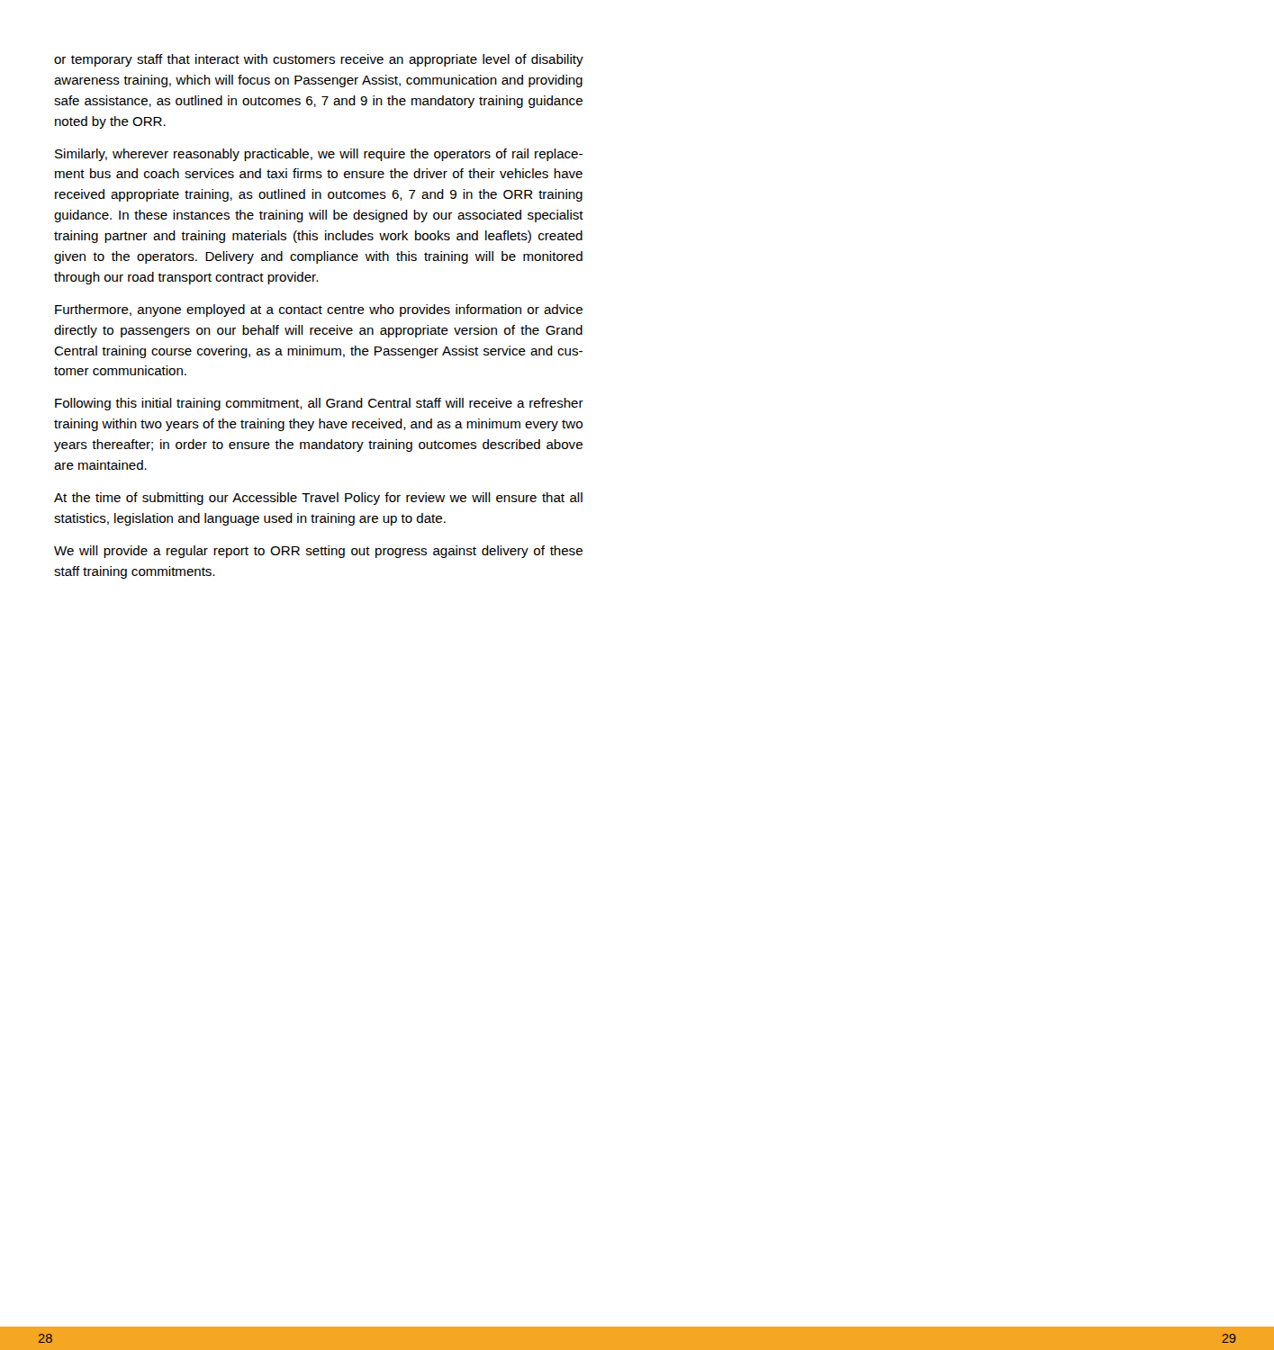or temporary staff that interact with customers receive an appropriate level of disability awareness training, which will focus on Passenger Assist, communication and providing safe assistance, as outlined in outcomes 6, 7 and 9 in the mandatory training guidance noted by the ORR.
Similarly, wherever reasonably practicable, we will require the operators of rail replacement bus and coach services and taxi firms to ensure the driver of their vehicles have received appropriate training, as outlined in outcomes 6, 7 and 9 in the ORR training guidance. In these instances the training will be designed by our associated specialist training partner and training materials (this includes work books and leaflets) created given to the operators. Delivery and compliance with this training will be monitored through our road transport contract provider.
Furthermore, anyone employed at a contact centre who provides information or advice directly to passengers on our behalf will receive an appropriate version of the Grand Central training course covering, as a minimum, the Passenger Assist service and customer communication.
Following this initial training commitment, all Grand Central staff will receive a refresher training within two years of the training they have received, and as a minimum every two years thereafter; in order to ensure the mandatory training outcomes described above are maintained.
At the time of submitting our Accessible Travel Policy for review we will ensure that all statistics, legislation and language used in training are up to date.
We will provide a regular report to ORR setting out progress against delivery of these staff training commitments.
28
29